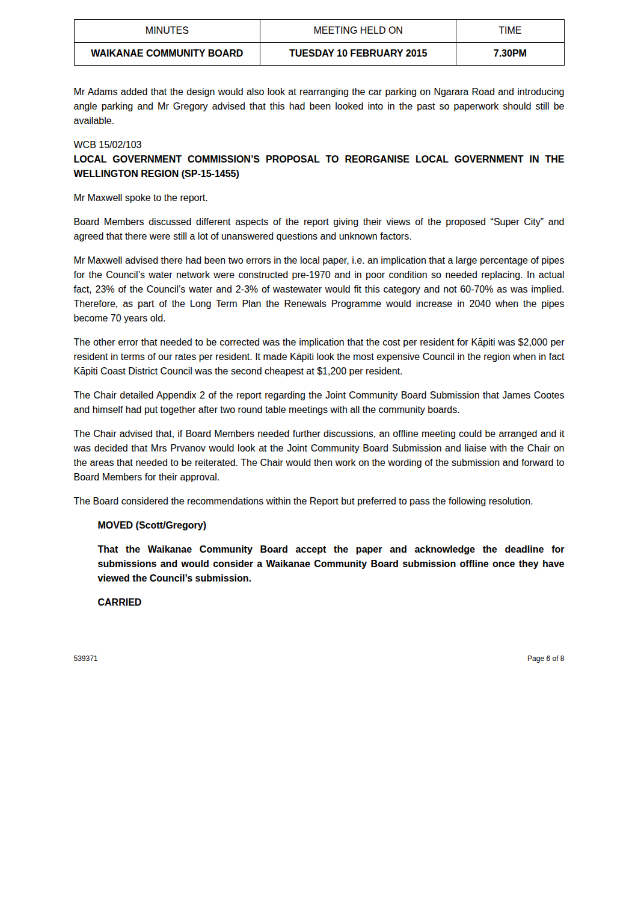| MINUTES | MEETING HELD ON | TIME |
| WAIKANAE COMMUNITY BOARD | TUESDAY 10 FEBRUARY 2015 | 7.30PM |
Mr Adams added that the design would also look at rearranging the car parking on Ngarara Road and introducing angle parking and Mr Gregory advised that this had been looked into in the past so paperwork should still be available.
WCB 15/02/103
Local Government Commission’s Proposal to Reorganise Local Government in the Wellington Region (SP-15-1455)
Mr Maxwell spoke to the report.
Board Members discussed different aspects of the report giving their views of the proposed “Super City” and agreed that there were still a lot of unanswered questions and unknown factors.
Mr Maxwell advised there had been two errors in the local paper, i.e. an implication that a large percentage of pipes for the Council’s water network were constructed pre-1970 and in poor condition so needed replacing. In actual fact, 23% of the Council’s water and 2-3% of wastewater would fit this category and not 60-70% as was implied. Therefore, as part of the Long Term Plan the Renewals Programme would increase in 2040 when the pipes become 70 years old.
The other error that needed to be corrected was the implication that the cost per resident for Kāpiti was $2,000 per resident in terms of our rates per resident. It made Kāpiti look the most expensive Council in the region when in fact Kāpiti Coast District Council was the second cheapest at $1,200 per resident.
The Chair detailed Appendix 2 of the report regarding the Joint Community Board Submission that James Cootes and himself had put together after two round table meetings with all the community boards.
The Chair advised that, if Board Members needed further discussions, an offline meeting could be arranged and it was decided that Mrs Prvanov would look at the Joint Community Board Submission and liaise with the Chair on the areas that needed to be reiterated. The Chair would then work on the wording of the submission and forward to Board Members for their approval.
The Board considered the recommendations within the Report but preferred to pass the following resolution.
MOVED (Scott/Gregory)
That the Waikanae Community Board accept the paper and acknowledge the deadline for submissions and would consider a Waikanae Community Board submission offline once they have viewed the Council’s submission.
CARRIED
539371 Page 6 of 8